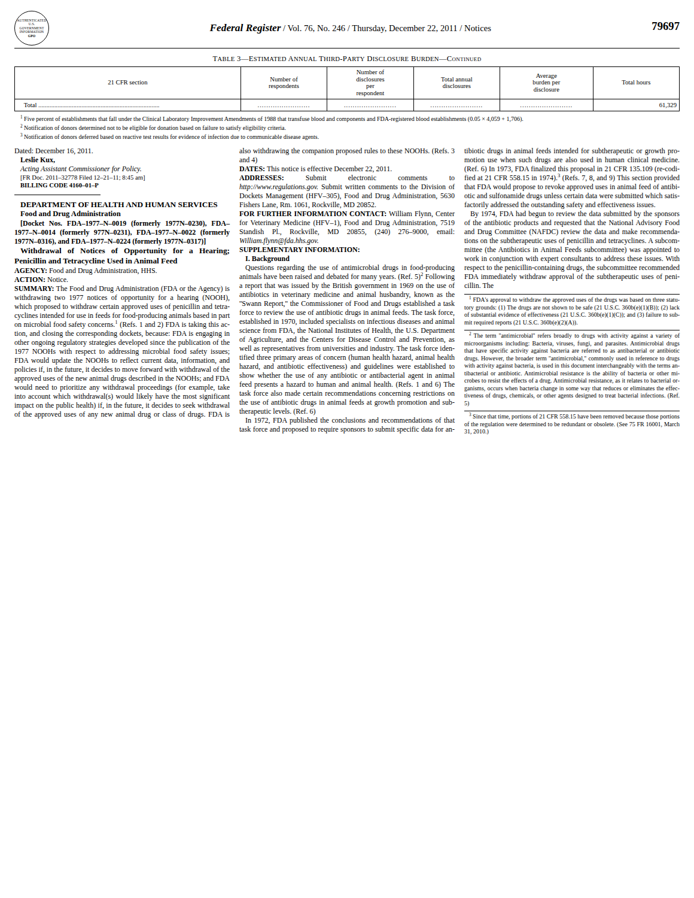AUTHENTICATED
U.S. GOVERNMENT
INFORMATION
GPO
Federal Register / Vol. 76, No. 246 / Thursday, December 22, 2011 / Notices
79697
TABLE 3—ESTIMATED ANNUAL THIRD-PARTY DISCLOSURE BURDEN—Continued
| 21 CFR section | Number of respondents | Number of disclosures per respondent | Total annual disclosures | Average burden per disclosure | Total hours |
| --- | --- | --- | --- | --- | --- |
| Total ............................................................................ | ........................ | ........................ | ........................ | ........................ | 61,329 |
1 Five percent of establishments that fall under the Clinical Laboratory Improvement Amendments of 1988 that transfuse blood and components and FDA-registered blood establishments (0.05 × 4,059 + 1,706).
2 Notification of donors determined not to be eligible for donation based on failure to satisfy eligibility criteria.
3 Notification of donors deferred based on reactive test results for evidence of infection due to communicable disease agents.
Dated: December 16, 2011.
Leslie Kux,
Acting Assistant Commissioner for Policy.
[FR Doc. 2011–32778 Filed 12–21–11; 8:45 am]
BILLING CODE 4160–01–P
DEPARTMENT OF HEALTH AND HUMAN SERVICES
Food and Drug Administration
[Docket Nos. FDA–1977–N–0019 (formerly 1977N–0230), FDA–1977–N–0014 (formerly 977N–0231), FDA–1977–N–0022 (formerly 1977N–0316), and FDA–1977–N–0224 (formerly 1977N–0317)]
Withdrawal of Notices of Opportunity for a Hearing; Penicillin and Tetracycline Used in Animal Feed
AGENCY: Food and Drug Administration, HHS.
ACTION: Notice.
SUMMARY: The Food and Drug Administration (FDA or the Agency) is withdrawing two 1977 notices of opportunity for a hearing (NOOH), which proposed to withdraw certain approved uses of penicillin and tetracyclines intended for use in feeds for food-producing animals based in part on microbial food safety concerns.1 (Refs. 1 and 2) FDA is taking this action, and closing the corresponding dockets, because: FDA is engaging in other ongoing regulatory strategies developed since the publication of the 1977 NOOHs with respect to addressing microbial food safety issues; FDA would update the NOOHs to reflect current data, information, and policies if, in the future, it decides to move forward with withdrawal of the approved uses of the new animal drugs described in the NOOHs; and FDA would need to prioritize any withdrawal proceedings (for example, take into account which withdrawal(s) would likely have the most significant impact on the public health) if, in the future, it decides to seek withdrawal of the approved uses of any new animal drug or class of drugs. FDA is also withdrawing the companion proposed rules to these NOOHs. (Refs. 3 and 4)
DATES: This notice is effective December 22, 2011.
ADDRESSES: Submit electronic comments to http://www.regulations.gov. Submit written comments to the Division of Dockets Management (HFV–305), Food and Drug Administration, 5630 Fishers Lane, Rm. 1061, Rockville, MD 20852.
FOR FURTHER INFORMATION CONTACT: William Flynn, Center for Veterinary Medicine (HFV–1), Food and Drug Administration, 7519 Standish Pl., Rockville, MD 20855, (240) 276–9000, email: William.flynn@fda.hhs.gov.
SUPPLEMENTARY INFORMATION:
I. Background
Questions regarding the use of antimicrobial drugs in food-producing animals have been raised and debated for many years. (Ref. 5)2 Following a report that was issued by the British government in 1969 on the use of antibiotics in veterinary medicine and animal husbandry, known as the ''Swann Report,'' the Commissioner of Food and Drugs established a task force to review the use of antibiotic drugs in animal feeds. The task force, established in 1970, included specialists on infectious diseases and animal science from FDA, the National Institutes of Health, the U.S. Department of Agriculture, and the Centers for Disease Control and Prevention, as well as representatives from universities and industry. The task force identified three primary areas of concern (human health hazard, animal health hazard, and antibiotic effectiveness) and guidelines were established to show whether the use of any antibiotic or antibacterial agent in animal feed presents a hazard to human and animal health. (Refs. 1 and 6) The task force also made certain recommendations concerning restrictions on the use of antibiotic drugs in animal feeds at growth promotion and subtherapeutic levels. (Ref. 6)
In 1972, FDA published the conclusions and recommendations of that task force and proposed to require sponsors to submit specific data for antibiotic drugs in animal feeds intended for subtherapeutic or growth promotion use when such drugs are also used in human clinical medicine. (Ref. 6) In 1973, FDA finalized this proposal in 21 CFR 135.109 (re-codified at 21 CFR 558.15 in 1974).3 (Refs. 7, 8, and 9) This section provided that FDA would propose to revoke approved uses in animal feed of antibiotic and sulfonamide drugs unless certain data were submitted which satisfactorily addressed the outstanding safety and effectiveness issues.
By 1974, FDA had begun to review the data submitted by the sponsors of the antibiotic products and requested that the National Advisory Food and Drug Committee (NAFDC) review the data and make recommendations on the subtherapeutic uses of penicillin and tetracyclines. A subcommittee (the Antibiotics in Animal Feeds subcommittee) was appointed to work in conjunction with expert consultants to address these issues. With respect to the penicillin-containing drugs, the subcommittee recommended FDA immediately withdraw approval of the subtherapeutic uses of penicillin. The
1 FDA's approval to withdraw the approved uses of the drugs was based on three statutory grounds: (1) The drugs are not shown to be safe (21 U.S.C. 360b(e)(1)(B)); (2) lack of substantial evidence of effectiveness (21 U.S.C. 360b(e)(1)(C)); and (3) failure to submit required reports (21 U.S.C. 360b(e)(2)(A)).
2 The term ''antimicrobial'' refers broadly to drugs with activity against a variety of microorganisms including: Bacteria, viruses, fungi, and parasites. Antimicrobial drugs that have specific activity against bacteria are referred to as antibacterial or antibiotic drugs. However, the broader term ''antimicrobial,'' commonly used in reference to drugs with activity against bacteria, is used in this document interchangeably with the terms antibacterial or antibiotic. Antimicrobial resistance is the ability of bacteria or other microbes to resist the effects of a drug. Antimicrobial resistance, as it relates to bacterial organisms, occurs when bacteria change in some way that reduces or eliminates the effectiveness of drugs, chemicals, or other agents designed to treat bacterial infections. (Ref. 5)
3 Since that time, portions of 21 CFR 558.15 have been removed because those portions of the regulation were determined to be redundant or obsolete. (See 75 FR 16001, March 31, 2010.)